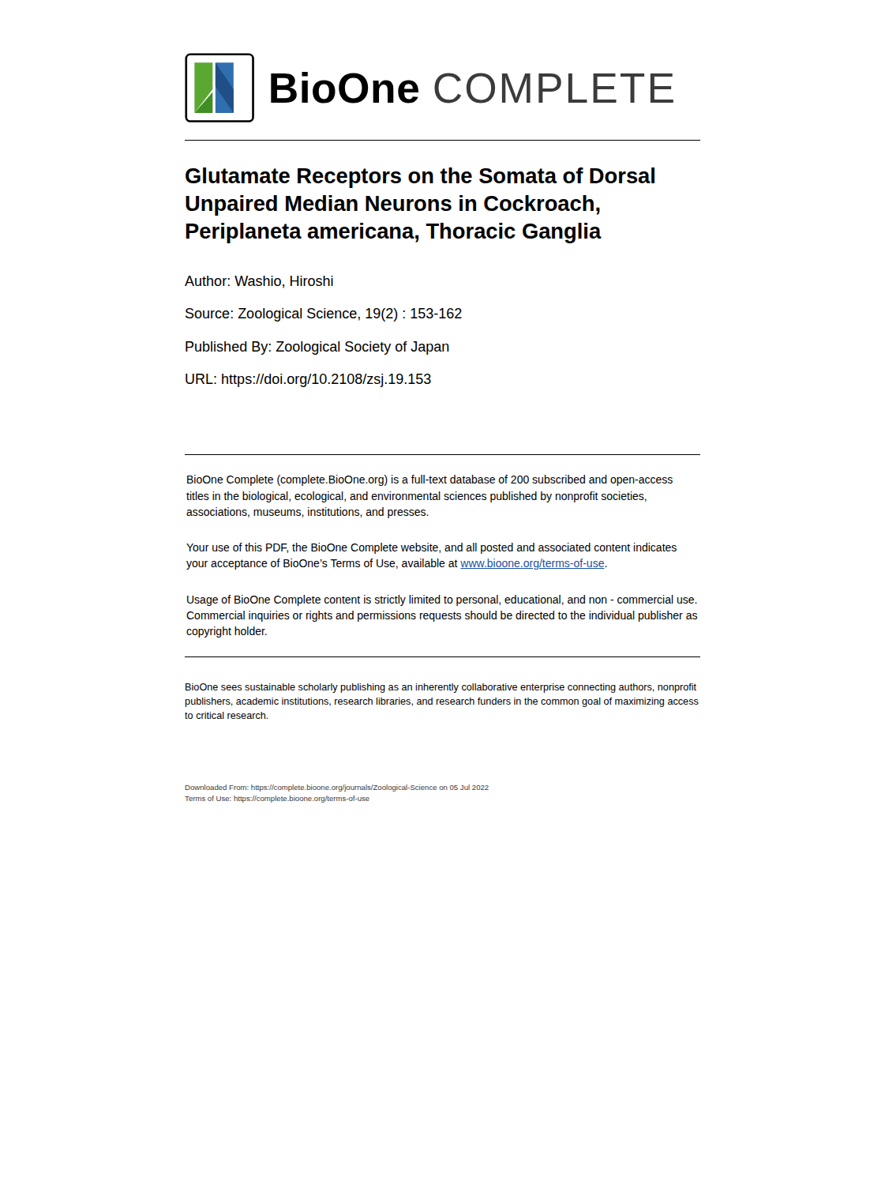Bio One COMPLETE
Glutamate Receptors on the Somata of Dorsal Unpaired Median Neurons in Cockroach, Periplaneta americana, Thoracic Ganglia
Author: Washio, Hiroshi
Source: Zoological Science, 19(2) : 153-162
Published By: Zoological Society of Japan
URL: https://doi.org/10.2108/zsj.19.153
BioOne Complete (complete.BioOne.org) is a full-text database of 200 subscribed and open-access titles in the biological, ecological, and environmental sciences published by nonprofit societies, associations, museums, institutions, and presses.
Your use of this PDF, the BioOne Complete website, and all posted and associated content indicates your acceptance of BioOne’s Terms of Use, available at www.bioone.org/terms-of-use.
Usage of BioOne Complete content is strictly limited to personal, educational, and non - commercial use. Commercial inquiries or rights and permissions requests should be directed to the individual publisher as copyright holder.
BioOne sees sustainable scholarly publishing as an inherently collaborative enterprise connecting authors, nonprofit publishers, academic institutions, research libraries, and research funders in the common goal of maximizing access to critical research.
Downloaded From: https://complete.bioone.org/journals/Zoological-Science on 05 Jul 2022
Terms of Use: https://complete.bioone.org/terms-of-use